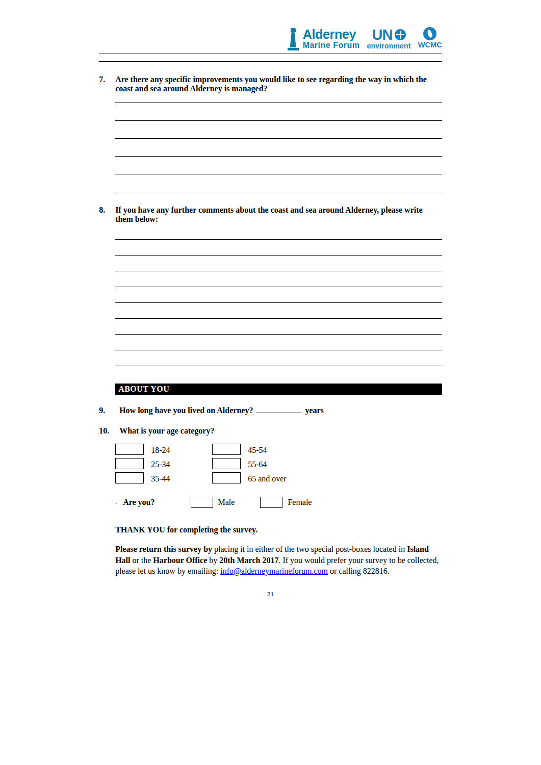Alderney
Marine Forum
UN
environment
WCMC
7.
Are there any specific improvements you would like to see regarding the way in which the coast and sea around Alderney is managed?
8.
If you have any further comments about the coast and sea around Alderney, please write them below:
ABOUT YOU
9.
How long have you lived on Alderney? years
10.
What is your age category?
18-24
45-54
25-34
55-64
35-44
65 and over
. Are you? Male Female
THANK YOU for completing the survey.
Please return this survey by placing it in either of the two special post-boxes located in Island Hall or the Harbour Office by 20th March 2017. If you would prefer your survey to be collected, please let us know by emailing: info@alderneymarineforum.com or calling 822816.
21